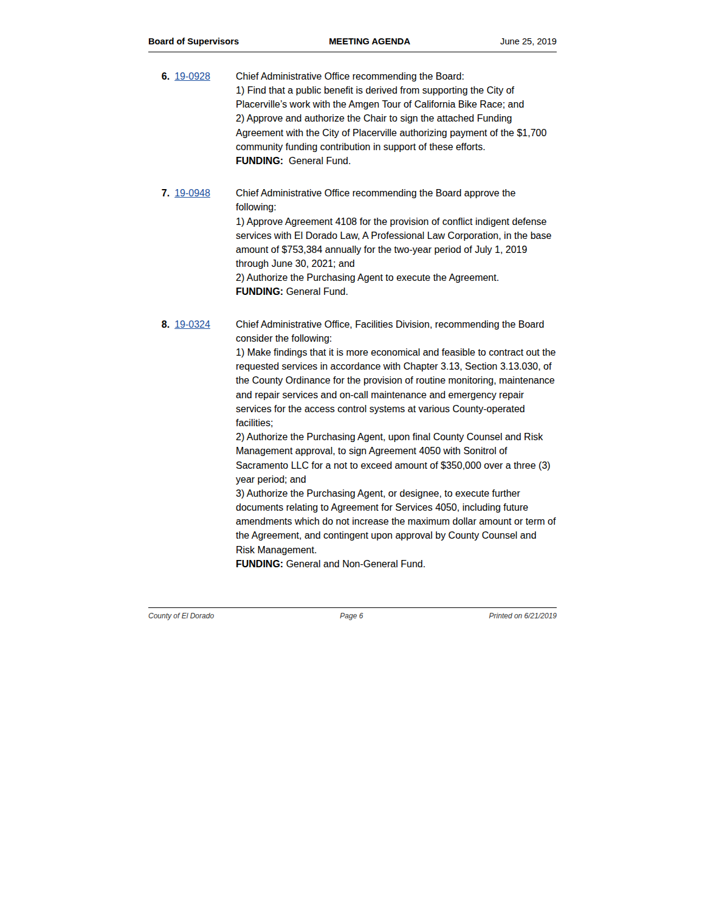Board of Supervisors
MEETING AGENDA
June 25, 2019
6.
19-0928
Chief Administrative Office recommending the Board:
1) Find that a public benefit is derived from supporting the City of Placerville’s work with the Amgen Tour of California Bike Race; and
2) Approve and authorize the Chair to sign the attached Funding Agreement with the City of Placerville authorizing payment of the $1,700 community funding contribution in support of these efforts.
FUNDING: General Fund.
7.
19-0948
Chief Administrative Office recommending the Board approve the following:
1) Approve Agreement 4108 for the provision of conflict indigent defense services with El Dorado Law, A Professional Law Corporation, in the base amount of $753,384 annually for the two-year period of July 1, 2019 through June 30, 2021; and
2) Authorize the Purchasing Agent to execute the Agreement.
FUNDING: General Fund.
8.
19-0324
Chief Administrative Office, Facilities Division, recommending the Board consider the following:
1) Make findings that it is more economical and feasible to contract out the requested services in accordance with Chapter 3.13, Section 3.13.030, of the County Ordinance for the provision of routine monitoring, maintenance and repair services and on-call maintenance and emergency repair services for the access control systems at various County-operated facilities;
2) Authorize the Purchasing Agent, upon final County Counsel and Risk Management approval, to sign Agreement 4050 with Sonitrol of Sacramento LLC for a not to exceed amount of $350,000 over a three (3) year period; and
3) Authorize the Purchasing Agent, or designee, to execute further documents relating to Agreement for Services 4050, including future amendments which do not increase the maximum dollar amount or term of the Agreement, and contingent upon approval by County Counsel and Risk Management.
FUNDING: General and Non-General Fund.
County of El Dorado
Page 6
Printed on 6/21/2019